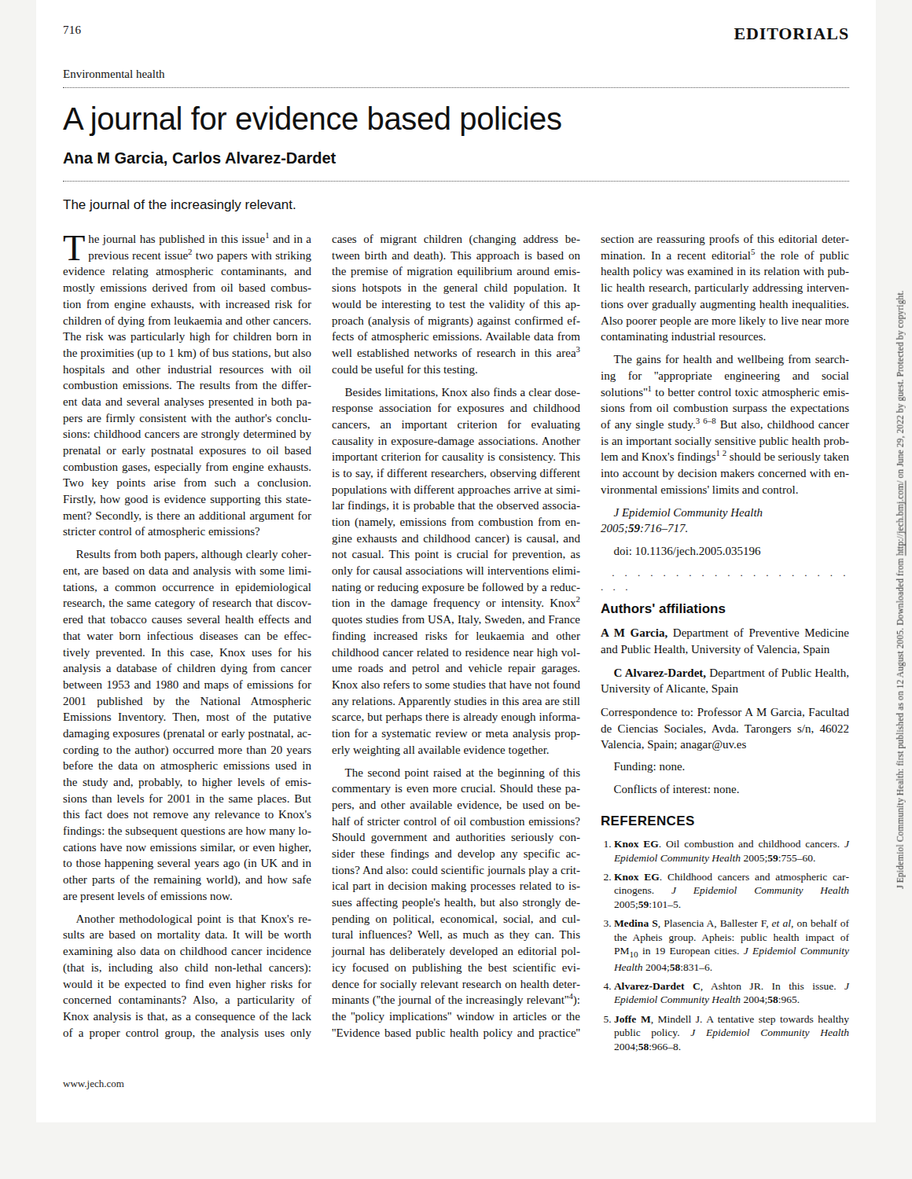J Epidemiol Community Health: first published as on 12 August 2005. Downloaded from http://jech.bmj.com/ on June 29, 2022 by guest. Protected by copyright.
716
EDITORIALS
Environmental health
A journal for evidence based policies
Ana M Garcia, Carlos Alvarez-Dardet
The journal of the increasingly relevant.
The journal has published in this issue1 and in a previous recent issue2 two papers with striking evidence relating atmospheric contaminants, and mostly emissions derived from oil based combustion from engine exhausts, with increased risk for children of dying from leukaemia and other cancers. The risk was particularly high for children born in the proximities (up to 1 km) of bus stations, but also hospitals and other industrial resources with oil combustion emissions. The results from the different data and several analyses presented in both papers are firmly consistent with the author's conclusions: childhood cancers are strongly determined by prenatal or early postnatal exposures to oil based combustion gases, especially from engine exhausts. Two key points arise from such a conclusion. Firstly, how good is evidence supporting this statement? Secondly, is there an additional argument for stricter control of atmospheric emissions?
Results from both papers, although clearly coherent, are based on data and analysis with some limitations, a common occurrence in epidemiological research, the same category of research that discovered that tobacco causes several health effects and that water born infectious diseases can be effectively prevented. In this case, Knox uses for his analysis a database of children dying from cancer between 1953 and 1980 and maps of emissions for 2001 published by the National Atmospheric Emissions Inventory. Then, most of the putative damaging exposures (prenatal or early postnatal, according to the author) occurred more than 20 years before the data on atmospheric emissions used in the study and, probably, to higher levels of emissions than levels for 2001 in the same places. But this fact does not remove any relevance to Knox's findings: the subsequent questions are how many locations have now emissions similar, or even higher, to those happening several years ago (in UK and in other parts of the remaining world), and how safe are present levels of emissions now.
Another methodological point is that Knox's results are based on mortality data. It will be worth examining also data on childhood cancer incidence (that is, including also child non-lethal cancers): would it be expected to find even higher risks for concerned contaminants? Also, a particularity of Knox analysis is that, as a consequence of the lack of a proper control group, the analysis uses only cases of migrant children (changing address between birth and death). This approach is based on the premise of migration equilibrium around emissions hotspots in the general child population. It would be interesting to test the validity of this approach (analysis of migrants) against confirmed effects of atmospheric emissions. Available data from well established networks of research in this area3 could be useful for this testing.
Besides limitations, Knox also finds a clear dose-response association for exposures and childhood cancers, an important criterion for evaluating causality in exposure-damage associations. Another important criterion for causality is consistency. This is to say, if different researchers, observing different populations with different approaches arrive at similar findings, it is probable that the observed association (namely, emissions from combustion from engine exhausts and childhood cancer) is causal, and not casual. This point is crucial for prevention, as only for causal associations will interventions eliminating or reducing exposure be followed by a reduction in the damage frequency or intensity. Knox2 quotes studies from USA, Italy, Sweden, and France finding increased risks for leukaemia and other childhood cancer related to residence near high volume roads and petrol and vehicle repair garages. Knox also refers to some studies that have not found any relations. Apparently studies in this area are still scarce, but perhaps there is already enough information for a systematic review or meta analysis properly weighting all available evidence together.
The second point raised at the beginning of this commentary is even more crucial. Should these papers, and other available evidence, be used on behalf of stricter control of oil combustion emissions? Should government and authorities seriously consider these findings and develop any specific actions? And also: could scientific journals play a critical part in decision making processes related to issues affecting people's health, but also strongly depending on political, economical, social, and cultural influences? Well, as much as they can. This journal has deliberately developed an editorial policy focused on publishing the best scientific evidence for socially relevant research on health determinants (''the journal of the increasingly relevant''4): the ''policy implications'' window in articles or the ''Evidence based public health policy and practice'' section are reassuring proofs of this editorial determination. In a recent editorial5 the role of public health policy was examined in its relation with public health research, particularly addressing interventions over gradually augmenting health inequalities. Also poorer people are more likely to live near more contaminating industrial resources.
The gains for health and wellbeing from searching for ''appropriate engineering and social solutions''1 to better control toxic atmospheric emissions from oil combustion surpass the expectations of any single study.3 6–8 But also, childhood cancer is an important socially sensitive public health problem and Knox's findings1 2 should be seriously taken into account by decision makers concerned with environmental emissions' limits and control.
J Epidemiol Community Health
2005;59:716–717.
doi: 10.1136/jech.2005.035196
. . . . . . . . . . . . . . . . . . . . . .
Authors' affiliations
A M Garcia, Department of Preventive Medicine and Public Health, University of Valencia, Spain
C Alvarez-Dardet, Department of Public Health, University of Alicante, Spain
Correspondence to: Professor A M Garcia, Facultad de Ciencias Sociales, Avda. Tarongers s/n, 46022 Valencia, Spain; anagar@uv.es
Funding: none.
Conflicts of interest: none.
REFERENCES
Knox EG. Oil combustion and childhood cancers. J Epidemiol Community Health 2005;59:755–60.
Knox EG. Childhood cancers and atmospheric carcinogens. J Epidemiol Community Health 2005;59:101–5.
Medina S, Plasencia A, Ballester F, et al, on behalf of the Apheis group. Apheis: public health impact of PM10 in 19 European cities. J Epidemiol Community Health 2004;58:831–6.
Alvarez-Dardet C, Ashton JR. In this issue. J Epidemiol Community Health 2004;58:965.
Joffe M, Mindell J. A tentative step towards healthy public policy. J Epidemiol Community Health 2004;58:966–8.
www.jech.com